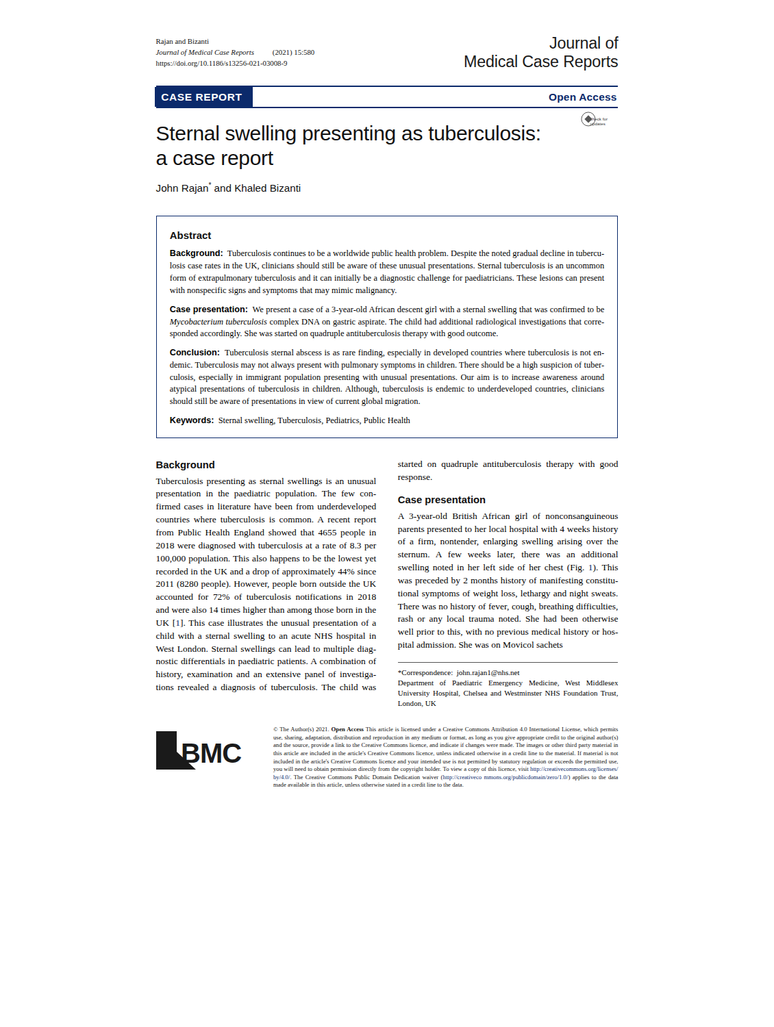Rajan and Bizanti
Journal of Medical Case Reports(2021) 15:580
https://doi.org/10.1186/s13256-021-03008-9
Journal of
Medical Case Reports
CASE REPORT
Open Access
Sternal swelling presenting as tuberculosis: a case report Check for
updates
John Rajan* and Khaled Bizanti
Abstract
Background: Tuberculosis continues to be a worldwide public health problem. Despite the noted gradual decline in tuberculosis case rates in the UK, clinicians should still be aware of these unusual presentations. Sternal tuberculosis is an uncommon form of extrapulmonary tuberculosis and it can initially be a diagnostic challenge for paediatricians. These lesions can present with nonspecific signs and symptoms that may mimic malignancy.
Case presentation: We present a case of a 3-year-old African descent girl with a sternal swelling that was confirmed to be Mycobacterium tuberculosis complex DNA on gastric aspirate. The child had additional radiological investigations that corresponded accordingly. She was started on quadruple antituberculosis therapy with good outcome.
Conclusion: Tuberculosis sternal abscess is as rare finding, especially in developed countries where tuberculosis is not endemic. Tuberculosis may not always present with pulmonary symptoms in children. There should be a high suspicion of tuberculosis, especially in immigrant population presenting with unusual presentations. Our aim is to increase awareness around atypical presentations of tuberculosis in children. Although, tuberculosis is endemic to underdeveloped countries, clinicians should still be aware of presentations in view of current global migration.
Keywords: Sternal swelling, Tuberculosis, Pediatrics, Public Health
Background
Tuberculosis presenting as sternal swellings is an unusual presentation in the paediatric population. The few confirmed cases in literature have been from underdeveloped countries where tuberculosis is common. A recent report from Public Health England showed that 4655 people in 2018 were diagnosed with tuberculosis at a rate of 8.3 per 100,000 population. This also happens to be the lowest yet recorded in the UK and a drop of approximately 44% since 2011 (8280 people). However, people born outside the UK accounted for 72% of tuberculosis notifications in 2018 and were also 14 times higher than among those born in the UK [1]. This case illustrates the unusual presentation of a child with a sternal swelling to an acute NHS hospital in West London. Sternal swellings can lead to multiple diagnostic differentials in paediatric patients. A combination of history, examination and an extensive panel of investigations revealed a diagnosis of tuberculosis. The child was started on quadruple antituberculosis therapy with good response.
Case presentation
A 3-year-old British African girl of nonconsanguineous parents presented to her local hospital with 4 weeks history of a firm, nontender, enlarging swelling arising over the sternum. A few weeks later, there was an additional swelling noted in her left side of her chest (Fig. 1). This was preceded by 2 months history of manifesting constitutional symptoms of weight loss, lethargy and night sweats. There was no history of fever, cough, breathing difficulties, rash or any local trauma noted. She had been otherwise well prior to this, with no previous medical history or hospital admission. She was on Movicol sachets
*Correspondence: john.rajan1@nhs.net
Department of Paediatric Emergency Medicine, West Middlesex University Hospital, Chelsea and Westminster NHS Foundation Trust, London, UK
BMC
© The Author(s) 2021. Open Access This article is licensed under a Creative Commons Attribution 4.0 International License, which permits use, sharing, adaptation, distribution and reproduction in any medium or format, as long as you give appropriate credit to the original author(s) and the source, provide a link to the Creative Commons licence, and indicate if changes were made. The images or other third party material in this article are included in the article's Creative Commons licence, unless indicated otherwise in a credit line to the material. If material is not included in the article's Creative Commons licence and your intended use is not permitted by statutory regulation or exceeds the permitted use, you will need to obtain permission directly from the copyright holder. To view a copy of this licence, visit http://creativecommons.org/licenses/by/4.0/. The Creative Commons Public Domain Dedication waiver (http://creativeco mmons.org/publicdomain/zero/1.0/) applies to the data made available in this article, unless otherwise stated in a credit line to the data.